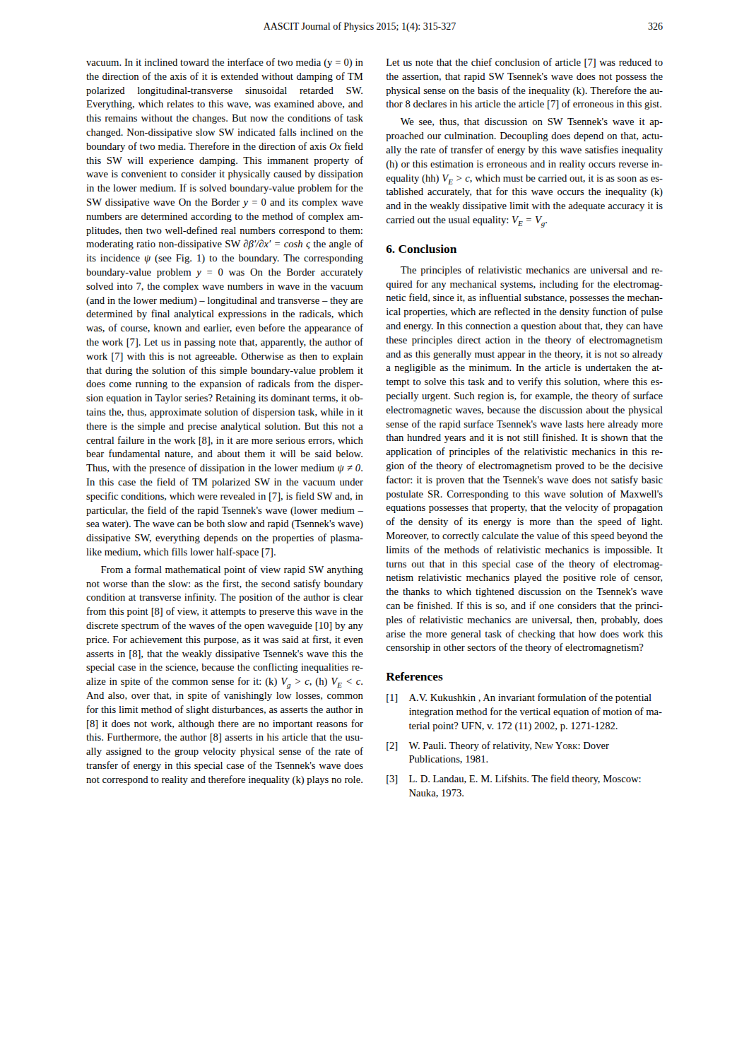AASCIT Journal of Physics 2015; 1(4): 315-327
326
vacuum. In it inclined toward the interface of two media (y = 0) in the direction of the axis of it is extended without damping of TM polarized longitudinal-transverse sinusoidal retarded SW. Everything, which relates to this wave, was examined above, and this remains without the changes. But now the conditions of task changed. Non-dissipative slow SW indicated falls inclined on the boundary of two media. Therefore in the direction of axis Ox field this SW will experience damping. This immanent property of wave is convenient to consider it physically caused by dissipation in the lower medium. If is solved boundary-value problem for the SW dissipative wave On the Border y = 0 and its complex wave numbers are determined according to the method of complex amplitudes, then two well-defined real numbers correspond to them: moderating ratio non-dissipative SW ∂β′/∂x′ = cosh ς the angle of its incidence ψ (see Fig. 1) to the boundary. The corresponding boundary-value problem y = 0 was On the Border accurately solved into 7, the complex wave numbers in wave in the vacuum (and in the lower medium) – longitudinal and transverse – they are determined by final analytical expressions in the radicals, which was, of course, known and earlier, even before the appearance of the work [7]. Let us in passing note that, apparently, the author of work [7] with this is not agreeable. Otherwise as then to explain that during the solution of this simple boundary-value problem it does come running to the expansion of radicals from the dispersion equation in Taylor series? Retaining its dominant terms, it obtains the, thus, approximate solution of dispersion task, while in it there is the simple and precise analytical solution. But this not a central failure in the work [8], in it are more serious errors, which bear fundamental nature, and about them it will be said below. Thus, with the presence of dissipation in the lower medium ψ ≠ 0. In this case the field of TM polarized SW in the vacuum under specific conditions, which were revealed in [7], is field SW and, in particular, the field of the rapid Tsennek's wave (lower medium – sea water). The wave can be both slow and rapid (Tsennek's wave) dissipative SW, everything depends on the properties of plasma-like medium, which fills lower half-space [7].
From a formal mathematical point of view rapid SW anything not worse than the slow: as the first, the second satisfy boundary condition at transverse infinity. The position of the author is clear from this point [8] of view, it attempts to preserve this wave in the discrete spectrum of the waves of the open waveguide [10] by any price. For achievement this purpose, as it was said at first, it even asserts in [8], that the weakly dissipative Tsennek's wave this the special case in the science, because the conflicting inequalities realize in spite of the common sense for it: (k) Vg > c, (h) VE < c. And also, over that, in spite of vanishingly low losses, common for this limit method of slight disturbances, as asserts the author in [8] it does not work, although there are no important reasons for this. Furthermore, the author [8] asserts in his article that the usually assigned to the group velocity physical sense of the rate of transfer of energy in this special case of the Tsennek's wave does not correspond to reality and therefore inequality (k) plays no role. Let us note that the chief conclusion of article [7] was reduced to the assertion, that rapid SW Tsennek's wave does not possess the physical sense on the basis of the inequality (k). Therefore the author 8 declares in his article the article [7] of erroneous in this gist.
We see, thus, that discussion on SW Tsennek's wave it approached our culmination. Decoupling does depend on that, actually the rate of transfer of energy by this wave satisfies inequality (h) or this estimation is erroneous and in reality occurs reverse inequality (hh) VE > c, which must be carried out, it is as soon as established accurately, that for this wave occurs the inequality (k) and in the weakly dissipative limit with the adequate accuracy it is carried out the usual equality: VE = Vg.
6. Conclusion
The principles of relativistic mechanics are universal and required for any mechanical systems, including for the electromagnetic field, since it, as influential substance, possesses the mechanical properties, which are reflected in the density function of pulse and energy. In this connection a question about that, they can have these principles direct action in the theory of electromagnetism and as this generally must appear in the theory, it is not so already a negligible as the minimum. In the article is undertaken the attempt to solve this task and to verify this solution, where this especially urgent. Such region is, for example, the theory of surface electromagnetic waves, because the discussion about the physical sense of the rapid surface Tsennek's wave lasts here already more than hundred years and it is not still finished. It is shown that the application of principles of the relativistic mechanics in this region of the theory of electromagnetism proved to be the decisive factor: it is proven that the Tsennek's wave does not satisfy basic postulate SR. Corresponding to this wave solution of Maxwell's equations possesses that property, that the velocity of propagation of the density of its energy is more than the speed of light. Moreover, to correctly calculate the value of this speed beyond the limits of the methods of relativistic mechanics is impossible. It turns out that in this special case of the theory of electromagnetism relativistic mechanics played the positive role of censor, the thanks to which tightened discussion on the Tsennek's wave can be finished. If this is so, and if one considers that the principles of relativistic mechanics are universal, then, probably, does arise the more general task of checking that how does work this censorship in other sectors of the theory of electromagnetism?
References
A.V. Kukushkin , An invariant formulation of the potential integration method for the vertical equation of motion of material point? UFN, v. 172 (11) 2002, p. 1271-1282.
W. Pauli. Theory of relativity, New York: Dover Publications, 1981.
L. D. Landau, E. M. Lifshits. The field theory, Moscow: Nauka, 1973.